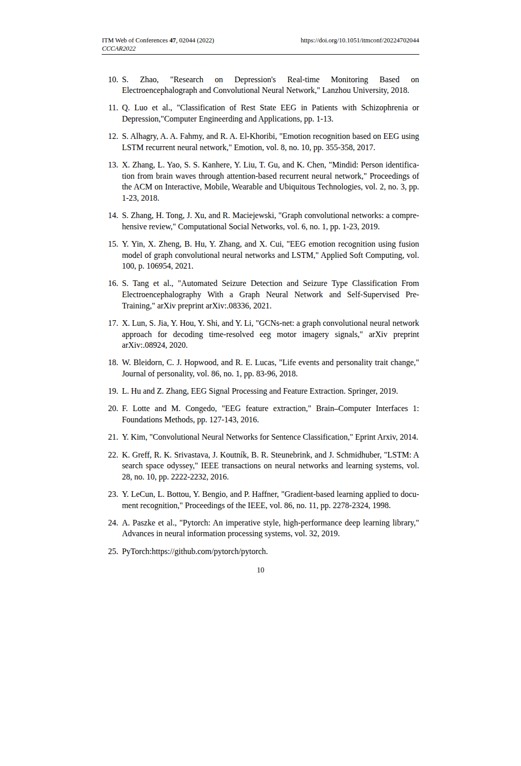ITM Web of Conferences 47, 02044 (2022) CCCAR2022
https://doi.org/10.1051/itmconf/20224702044
S. Zhao, "Research on Depression's Real-time Monitoring Based on Electroencephalograph and Convolutional Neural Network," Lanzhou University, 2018.
Q. Luo et al., "Classification of Rest State EEG in Patients with Schizophrenia or Depression,"Computer Engineerding and Applications, pp. 1-13.
S. Alhagry, A. A. Fahmy, and R. A. El-Khoribi, "Emotion recognition based on EEG using LSTM recurrent neural network," Emotion, vol. 8, no. 10, pp. 355-358, 2017.
X. Zhang, L. Yao, S. S. Kanhere, Y. Liu, T. Gu, and K. Chen, "Mindid: Person identification from brain waves through attention-based recurrent neural network," Proceedings of the ACM on Interactive, Mobile, Wearable and Ubiquitous Technologies, vol. 2, no. 3, pp. 1-23, 2018.
S. Zhang, H. Tong, J. Xu, and R. Maciejewski, "Graph convolutional networks: a comprehensive review," Computational Social Networks, vol. 6, no. 1, pp. 1-23, 2019.
Y. Yin, X. Zheng, B. Hu, Y. Zhang, and X. Cui, "EEG emotion recognition using fusion model of graph convolutional neural networks and LSTM," Applied Soft Computing, vol. 100, p. 106954, 2021.
S. Tang et al., "Automated Seizure Detection and Seizure Type Classification From Electroencephalography With a Graph Neural Network and Self-Supervised Pre-Training," arXiv preprint arXiv:.08336, 2021.
X. Lun, S. Jia, Y. Hou, Y. Shi, and Y. Li, "GCNs-net: a graph convolutional neural network approach for decoding time-resolved eeg motor imagery signals," arXiv preprint arXiv:.08924, 2020.
W. Bleidorn, C. J. Hopwood, and R. E. Lucas, "Life events and personality trait change," Journal of personality, vol. 86, no. 1, pp. 83-96, 2018.
L. Hu and Z. Zhang, EEG Signal Processing and Feature Extraction. Springer, 2019.
F. Lotte and M. Congedo, "EEG feature extraction," Brain–Computer Interfaces 1: Foundations Methods, pp. 127-143, 2016.
Y. Kim, "Convolutional Neural Networks for Sentence Classification," Eprint Arxiv, 2014.
K. Greff, R. K. Srivastava, J. Koutník, B. R. Steunebrink, and J. Schmidhuber, "LSTM: A search space odyssey," IEEE transactions on neural networks and learning systems, vol. 28, no. 10, pp. 2222-2232, 2016.
Y. LeCun, L. Bottou, Y. Bengio, and P. Haffner, "Gradient-based learning applied to document recognition," Proceedings of the IEEE, vol. 86, no. 11, pp. 2278-2324, 1998.
A. Paszke et al., "Pytorch: An imperative style, high-performance deep learning library," Advances in neural information processing systems, vol. 32, 2019.
PyTorch:https://github.com/pytorch/pytorch.
10